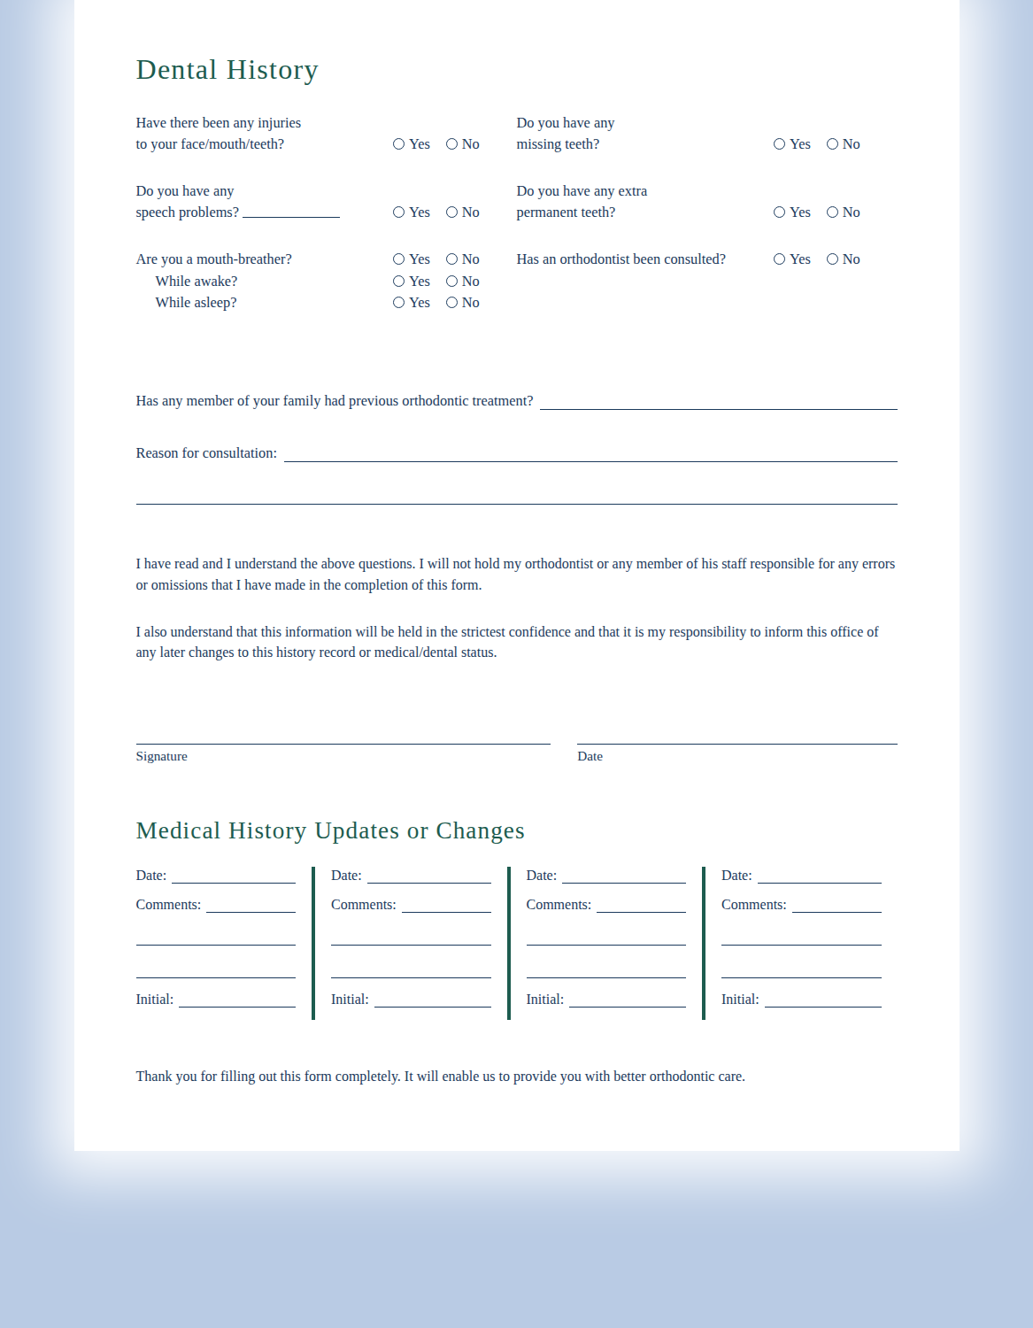Dental History
| Have there been any injuries to your face/mouth/teeth? | Yes No | Do you have any missing teeth? | Yes No |
| Do you have any speech problems? | Yes No | Do you have any extra permanent teeth? | Yes No |
| Are you a mouth-breather? While awake? While asleep? | Yes No Yes No Yes No | Has an orthodontist been consulted? | Yes No |
Has any member of your family had previous orthodontic treatment?
Reason for consultation:
I have read and I understand the above questions. I will not hold my orthodontist or any member of his staff responsible for any errors or omissions that I have made in the completion of this form.
I also understand that this information will be held in the strictest confidence and that it is my responsibility to inform this office of any later changes to this history record or medical/dental status.
Signature
Date
Medical History Updates or Changes
Date:
Comments:
Initial:
Date:
Comments:
Initial:
Date:
Comments:
Initial:
Date:
Comments:
Initial:
Thank you for filling out this form completely. It will enable us to provide you with better orthodontic care.